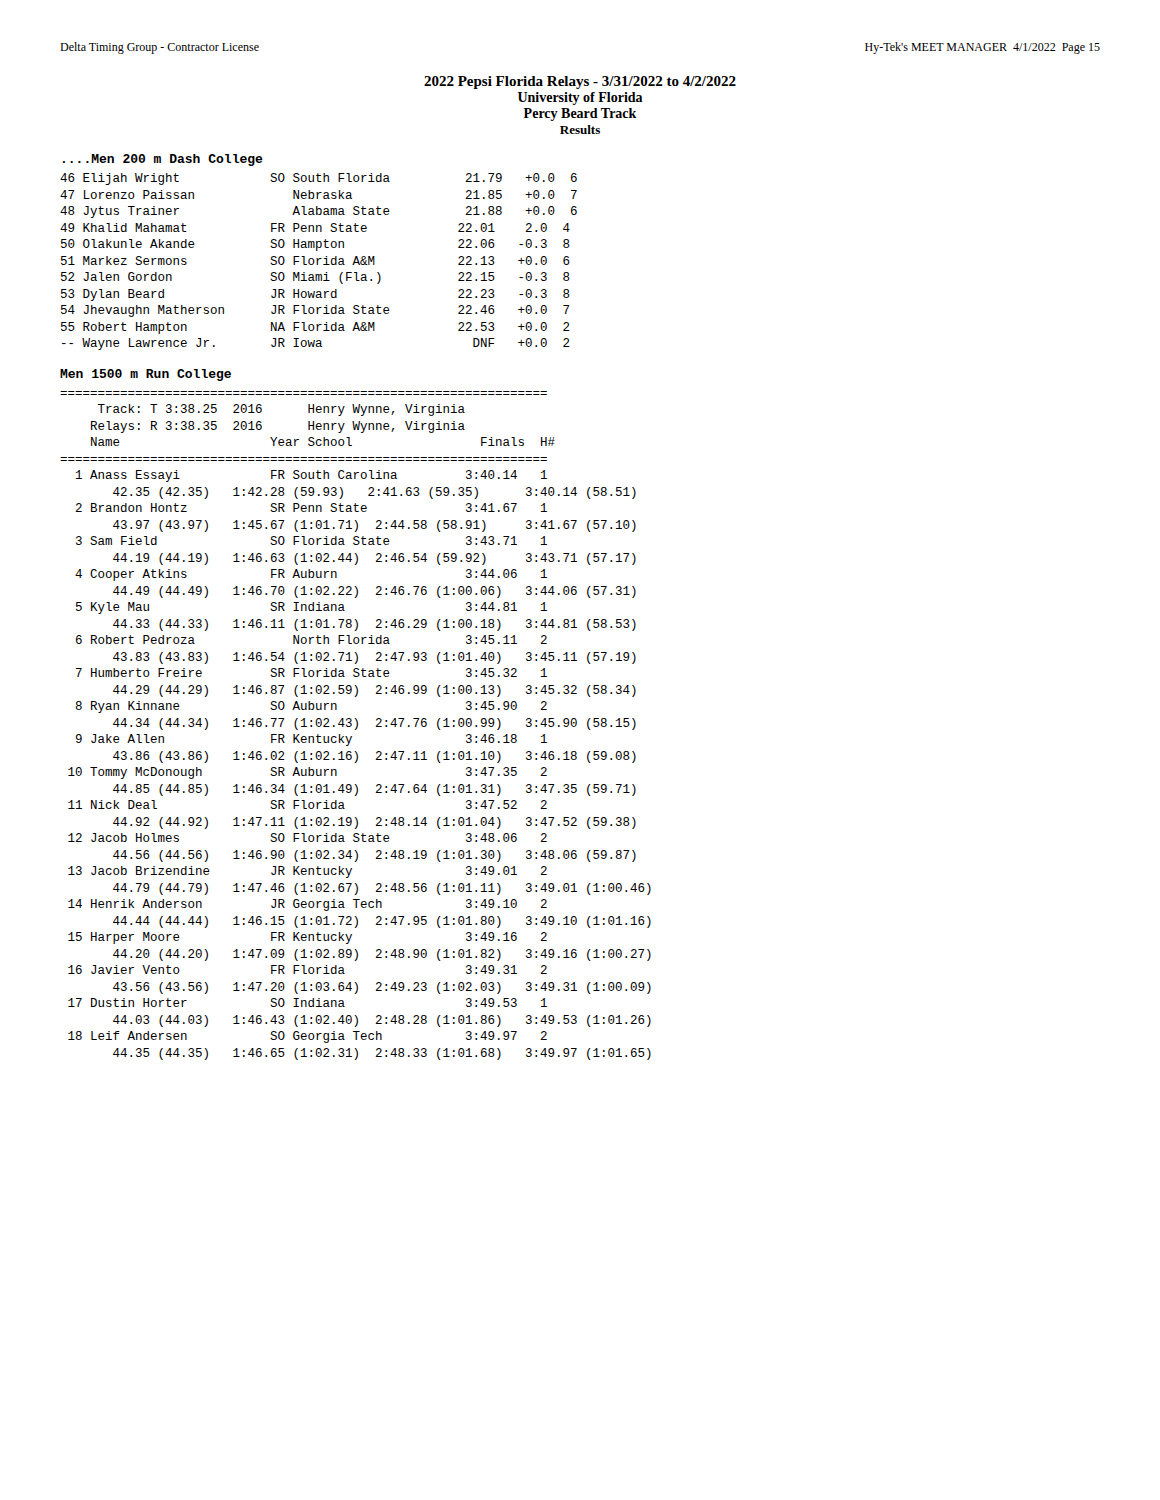Delta Timing Group - Contractor License Hy-Tek's MEET MANAGER 4/1/2022 Page 15
2022 Pepsi Florida Relays - 3/31/2022 to 4/2/2022
University of Florida
Percy Beard Track
Results
....Men 200 m Dash College
46 Elijah Wright            SO South Florida          21.79   +0.0  6
47 Lorenzo Paissan             Nebraska               21.85   +0.0  7
48 Jytus Trainer               Alabama State          21.88   +0.0  6
49 Khalid Mahamat           FR Penn State            22.01    2.0  4
50 Olakunle Akande          SO Hampton               22.06   -0.3  8
51 Markez Sermons           SO Florida A&M           22.13   +0.0  6
52 Jalen Gordon             SO Miami (Fla.)          22.15   -0.3  8
53 Dylan Beard              JR Howard                22.23   -0.3  8
54 Jhevaughn Matherson      JR Florida State         22.46   +0.0  7
55 Robert Hampton           NA Florida A&M           22.53   +0.0  2
-- Wayne Lawrence Jr.       JR Iowa                    DNF   +0.0  2
Men 1500 m Run College
=================================================================
     Track: T 3:38.25  2016      Henry Wynne, Virginia
    Relays: R 3:38.35  2016      Henry Wynne, Virginia
    Name                    Year School                 Finals  H#
=================================================================
  1 Anass Essayi            FR South Carolina         3:40.14   1
       42.35 (42.35)   1:42.28 (59.93)   2:41.63 (59.35)      3:40.14 (58.51)
  2 Brandon Hontz           SR Penn State             3:41.67   1
       43.97 (43.97)   1:45.67 (1:01.71)  2:44.58 (58.91)     3:41.67 (57.10)
  3 Sam Field               SO Florida State          3:43.71   1
       44.19 (44.19)   1:46.63 (1:02.44)  2:46.54 (59.92)     3:43.71 (57.17)
  4 Cooper Atkins           FR Auburn                 3:44.06   1
       44.49 (44.49)   1:46.70 (1:02.22)  2:46.76 (1:00.06)   3:44.06 (57.31)
  5 Kyle Mau                SR Indiana                3:44.81   1
       44.33 (44.33)   1:46.11 (1:01.78)  2:46.29 (1:00.18)   3:44.81 (58.53)
  6 Robert Pedroza             North Florida          3:45.11   2
       43.83 (43.83)   1:46.54 (1:02.71)  2:47.93 (1:01.40)   3:45.11 (57.19)
  7 Humberto Freire         SR Florida State          3:45.32   1
       44.29 (44.29)   1:46.87 (1:02.59)  2:46.99 (1:00.13)   3:45.32 (58.34)
  8 Ryan Kinnane            SO Auburn                 3:45.90   2
       44.34 (44.34)   1:46.77 (1:02.43)  2:47.76 (1:00.99)   3:45.90 (58.15)
  9 Jake Allen              FR Kentucky               3:46.18   1
       43.86 (43.86)   1:46.02 (1:02.16)  2:47.11 (1:01.10)   3:46.18 (59.08)
 10 Tommy McDonough         SR Auburn                 3:47.35   2
       44.85 (44.85)   1:46.34 (1:01.49)  2:47.64 (1:01.31)   3:47.35 (59.71)
 11 Nick Deal               SR Florida                3:47.52   2
       44.92 (44.92)   1:47.11 (1:02.19)  2:48.14 (1:01.04)   3:47.52 (59.38)
 12 Jacob Holmes            SO Florida State          3:48.06   2
       44.56 (44.56)   1:46.90 (1:02.34)  2:48.19 (1:01.30)   3:48.06 (59.87)
 13 Jacob Brizendine        JR Kentucky               3:49.01   2
       44.79 (44.79)   1:47.46 (1:02.67)  2:48.56 (1:01.11)   3:49.01 (1:00.46)
 14 Henrik Anderson         JR Georgia Tech           3:49.10   2
       44.44 (44.44)   1:46.15 (1:01.72)  2:47.95 (1:01.80)   3:49.10 (1:01.16)
 15 Harper Moore            FR Kentucky               3:49.16   2
       44.20 (44.20)   1:47.09 (1:02.89)  2:48.90 (1:01.82)   3:49.16 (1:00.27)
 16 Javier Vento            FR Florida                3:49.31   2
       43.56 (43.56)   1:47.20 (1:03.64)  2:49.23 (1:02.03)   3:49.31 (1:00.09)
 17 Dustin Horter           SO Indiana                3:49.53   1
       44.03 (44.03)   1:46.43 (1:02.40)  2:48.28 (1:01.86)   3:49.53 (1:01.26)
 18 Leif Andersen           SO Georgia Tech           3:49.97   2
       44.35 (44.35)   1:46.65 (1:02.31)  2:48.33 (1:01.68)   3:49.97 (1:01.65)